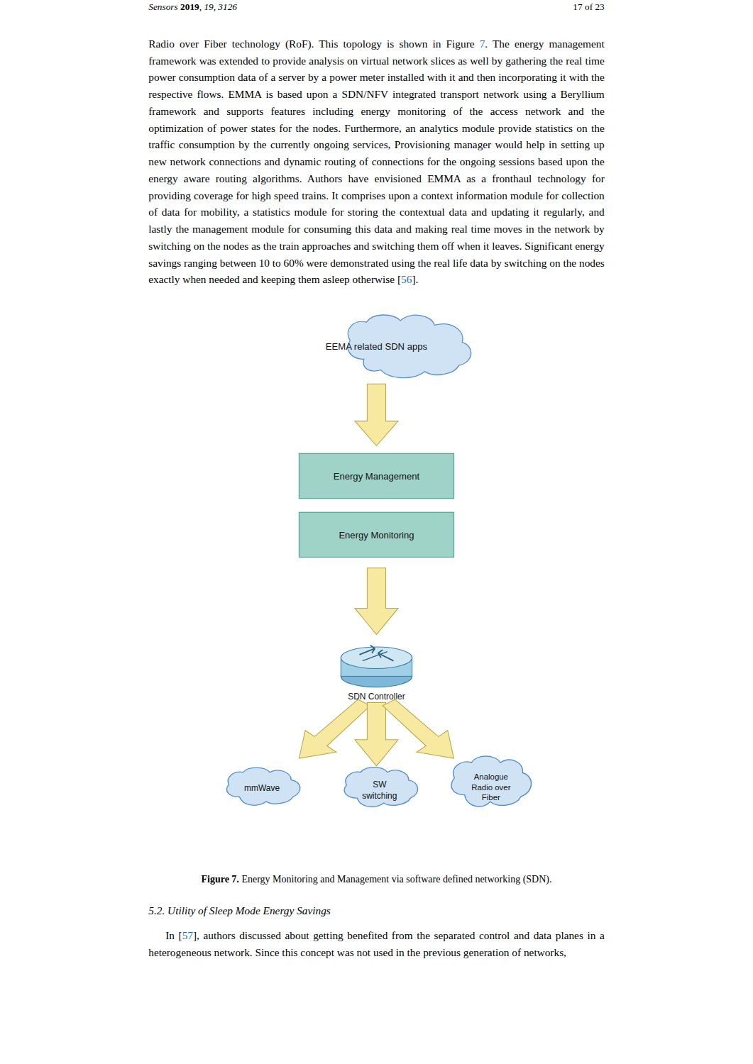Sensors 2019, 19, 3126
17 of 23
Radio over Fiber technology (RoF). This topology is shown in Figure 7. The energy management framework was extended to provide analysis on virtual network slices as well by gathering the real time power consumption data of a server by a power meter installed with it and then incorporating it with the respective flows. EMMA is based upon a SDN/NFV integrated transport network using a Beryllium framework and supports features including energy monitoring of the access network and the optimization of power states for the nodes. Furthermore, an analytics module provide statistics on the traffic consumption by the currently ongoing services, Provisioning manager would help in setting up new network connections and dynamic routing of connections for the ongoing sessions based upon the energy aware routing algorithms. Authors have envisioned EMMA as a fronthaul technology for providing coverage for high speed trains. It comprises upon a context information module for collection of data for mobility, a statistics module for storing the contextual data and updating it regularly, and lastly the management module for consuming this data and making real time moves in the network by switching on the nodes as the train approaches and switching them off when it leaves. Significant energy savings ranging between 10 to 60% were demonstrated using the real life data by switching on the nodes exactly when needed and keeping them asleep otherwise [56].
EEMA related SDN apps Energy Management Energy Monitoring SDN Controller mmWave SW switching Analogue Radio over Fiber
Figure 7. Energy Monitoring and Management via software defined networking (SDN).
5.2. Utility of Sleep Mode Energy Savings
In [57], authors discussed about getting benefited from the separated control and data planes in a heterogeneous network. Since this concept was not used in the previous generation of networks,